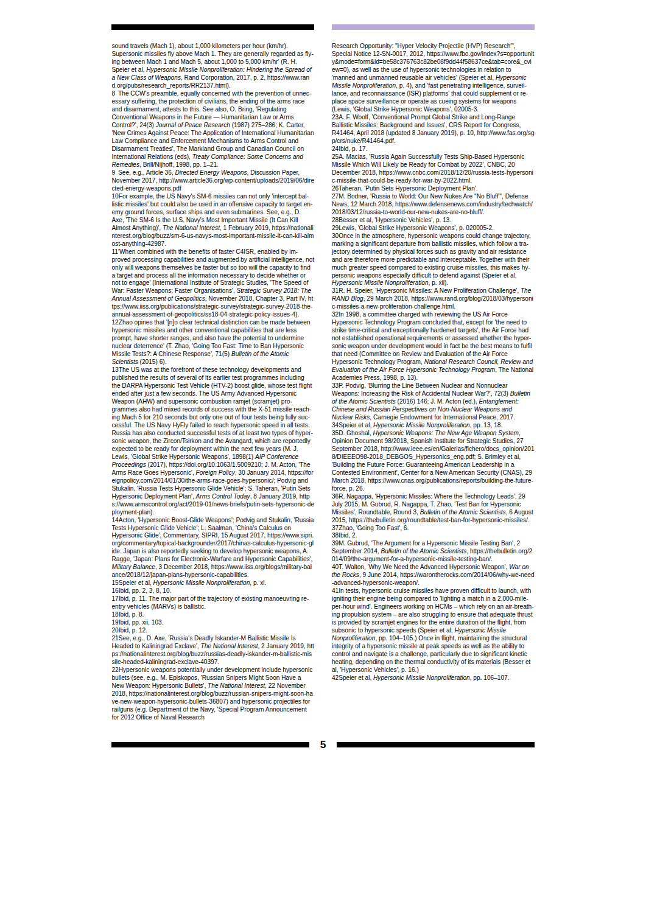sound travels (Mach 1), about 1,000 kilometers per hour (km/hr). Supersonic missiles fly above Mach 1. They are generally regarded as flying between Mach 1 and Mach 5, about 1,000 to 5,000 km/hr' (R. H. Speier et al, Hypersonic Missile Nonproliferation: Hindering the Spread of a New Class of Weapons, Rand Corporation, 2017, p. 2, https://www.rand.org/pubs/research_reports/RR2137.html).
8 The CCW's preamble, equally concerned with the prevention of unnecessary suffering, the protection of civilians, the ending of the arms race and disarmament, attests to this. See also, O. Bring, 'Regulating Conventional Weapons in the Future — Humanitarian Law or Arms Control?', 24(3) Journal of Peace Research (1987) 275–286; K. Carter, 'New Crimes Against Peace: The Application of International Humanitarian Law Compliance and Enforcement Mechanisms to Arms Control and Disarmament Treaties', The Markland Group and Canadian Council on International Relations (eds), Treaty Compliance: Some Concerns and Remedies, Brill/Nijhoff, 1998, pp. 1–21.
9 See, e.g., Article 36, Directed Energy Weapons, Discussion Paper, November 2017, http://www.article36.org/wp-content/uploads/2019/06/directed-energy-weapons.pdf
10 For example, the US Navy's SM-6 missiles can not only 'intercept ballistic missiles' but could also be used in an offensive capacity to target enemy ground forces, surface ships and even submarines. See, e.g., D. Axe, 'The SM-6 Is the U.S. Navy's Most Important Missile (It Can Kill Almost Anything)', The National Interest, 1 February 2019, https://nationalinterest.org/blog/buzz/sm-6-us-navys-most-important-missile-it-can-kill-almost-anything-42987.
11'When combined with the benefits of faster C4ISR, enabled by improved processing capabilities and augmented by artificial intelligence, not only will weapons themselves be faster but so too will the capacity to find a target and process all the information necessary to decide whether or not to engage' (International Institute of Strategic Studies, 'The Speed of War: Faster Weapons; Faster Organisations', Strategic Survey 2018: The Annual Assessment of Geopolitics, November 2018, Chapter 3, Part IV, https://www.iiss.org/publications/strategic-survey/strategic-survey-2018-the-annual-assessment-of-geopolitics/ss18-04-strategic-policy-issues-4).
12 Zhao opines that '[n]o clear technical distinction can be made between hypersonic missiles and other conventional capabilities that are less prompt, have shorter ranges, and also have the potential to undermine nuclear deterrence' (T. Zhao, 'Going Too Fast: Time to Ban Hypersonic Missile Tests?: A Chinese Response', 71(5) Bulletin of the Atomic Scientists (2015) 6).
13 The US was at the forefront of these technology developments and published the results of several of its earlier test programmes including the DARPA Hypersonic Test Vehicle (HTV-2) boost glide, whose test flight ended after just a few seconds. The US Army Advanced Hypersonic Weapon (AHW) and supersonic combustion ramjet (scramjet) programmes also had mixed records of success with the X-51 missile reaching Mach 5 for 210 seconds but only one out of four tests being fully successful. The US Navy HyFly failed to reach hypersonic speed in all tests. Russia has also conducted successful tests of at least two types of hypersonic weapon, the Zircon/Tsirkon and the Avangard, which are reportedly expected to be ready for deployment within the next few years (M. J. Lewis, 'Global Strike Hypersonic Weapons', 1898(1) AIP Conference Proceedings (2017), https://doi.org/10.1063/1.5009210; J. M. Acton, 'The Arms Race Goes Hypersonic', Foreign Policy, 30 January 2014, https://foreignpolicy.com/2014/01/30/the-arms-race-goes-hypersonic/; Podvig and Stukalin, 'Russia Tests Hypersonic Glide Vehicle'; S. Taheran, 'Putin Sets Hypersonic Deployment Plan', Arms Control Today, 8 January 2019, https://www.armscontrol.org/act/2019-01/news-briefs/putin-sets-hypersonic-deployment-plan).
14 Acton, 'Hypersonic Boost-Glide Weapons'; Podvig and Stukalin, 'Russia Tests Hypersonic Glide Vehicle'; L. Saalman, 'China's Calculus on Hypersonic Glide', Commentary, SIPRI, 15 August 2017, https://www.sipri.org/commentary/topical-backgrounder/2017/chinas-calculus-hypersonic-glide. Japan is also reportedly seeking to develop hypersonic weapons, A. Ragge, 'Japan: Plans for Electronic-Warfare and Hypersonic Capabilities', Military Balance, 3 December 2018, https://www.iiss.org/blogs/military-balance/2018/12/japan-plans-hypersonic-capabilities.
15 Speier et al, Hypersonic Missile Nonproliferation, p. xi.
16 Ibid, pp. 2, 3, 8, 10.
17 Ibid, p. 11. The major part of the trajectory of existing manoeuvring re-entry vehicles (MARVs) is ballistic.
18 Ibid, p. 8.
19 Ibid, pp. xii, 103.
20 Ibid, p. 12.
21 See, e.g., D. Axe, 'Russia's Deadly Iskander-M Ballistic Missile Is Headed to Kaliningrad Exclave', The National Interest, 2 January 2019, https://nationalinterest.org/blog/buzz/russias-deadly-iskander-m-ballistic-missile-headed-kaliningrad-exclave-40397.
22 Hypersonic weapons potentially under development include hypersonic bullets (see, e.g., M. Episkopos, 'Russian Snipers Might Soon Have a New Weapon: Hypersonic Bullets', The National Interest, 22 November 2018, https://nationalinterest.org/blog/buzz/russian-snipers-might-soon-have-new-weapon-hypersonic-bullets-36807) and hypersonic projectiles for railguns (e.g. Department of the Navy, 'Special Program Announcement for 2012 Office of Naval Research
Research Opportunity: "Hyper Velocity Projectile (HVP) Research"', Special Notice 12-SN-0017, 2012, https://www.fbo.gov/index?s=opportunity&mode=form&id=be58c376763c82be08f9dd44f58637ce&tab=core&_cview=0), as well as the use of hypersonic technologies in relation to 'manned and unmanned reusable air vehicles' (Speier et al, Hypersonic Missile Nonproliferation, p. 4), and 'fast penetrating intelligence, surveillance, and reconnaissance (ISR) platforms' that could supplement or replace space surveillance or operate as cueing systems for weapons (Lewis, 'Global Strike Hypersonic Weapons', 02005-3.
23 A. F. Woolf, 'Conventional Prompt Global Strike and Long-Range Ballistic Missiles: Background and Issues', CRS Report for Congress, R41464, April 2018 (updated 8 January 2019), p. 10, http://www.fas.org/sgp/crs/nuke/R41464.pdf.
24 Ibid, p. 17.
25 A. Macias, 'Russia Again Successfully Tests Ship-Based Hypersonic Missile Which Will Likely be Ready for Combat by 2022', CNBC, 20 December 2018, https://www.cnbc.com/2018/12/20/russia-tests-hypersonic-missile-that-could-be-ready-for-war-by-2022.html.
26 Taheran, 'Putin Sets Hypersonic Deployment Plan'.
27 M. Bodner, 'Russia to World: Our New Nukes Are "No Bluff"', Defense News, 12 March 2018, https://www.defensenews.com/industry/techwatch/2018/03/12/russia-to-world-our-new-nukes-are-no-bluff/.
28 Besser et al, 'Hypersonic Vehicles', p. 13.
29 Lewis, 'Global Strike Hypersonic Weapons', p. 020005-2.
30 Once in the atmosphere, hypersonic weapons could change trajectory, marking a significant departure from ballistic missiles, which follow a trajectory determined by physical forces such as gravity and air resistance and are therefore more predictable and interceptable. Together with their much greater speed compared to existing cruise missiles, this makes hypersonic weapons especially difficult to defend against (Speier et al, Hypersonic Missile Nonproliferation, p. xii).
31 R. H. Speier, 'Hypersonic Missiles: A New Proliferation Challenge', The RAND Blog, 29 March 2018, https://www.rand.org/blog/2018/03/hypersonic-missiles-a-new-proliferation-challenge.html.
32 In 1998, a committee charged with reviewing the US Air Force Hypersonic Technology Program concluded that, except for 'the need to strike time-critical and exceptionally hardened targets', the Air Force had not established operational requirements or assessed whether the hypersonic weapon under development would in fact be the best means to fulfil that need (Committee on Review and Evaluation of the Air Force Hypersonic Technology Program, National Research Council, Review and Evaluation of the Air Force Hypersonic Technology Program, The National Academies Press, 1998, p. 13).
33 P. Podvig, 'Blurring the Line Between Nuclear and Nonnuclear Weapons: Increasing the Risk of Accidental Nuclear War?', 72(3) Bulletin of the Atomic Scientists (2016) 146; J. M. Acton (ed.), Entanglement: Chinese and Russian Perspectives on Non-Nuclear Weapons and Nuclear Risks, Carnegie Endowment for International Peace, 2017.
34 Speier et al, Hypersonic Missile Nonproliferation, pp. 13, 18.
35 D. Ghoshal, Hypersonic Weapons: The New Age Weapon System, Opinion Document 98/2018, Spanish Institute for Strategic Studies, 27 September 2018, http://www.ieee.es/en/Galerias/fichero/docs_opinion/2018/DIEEEO98-2018_DEBGOS_Hypersonics_eng.pdf; S. Brimley et al, 'Building the Future Force: Guaranteeing American Leadership in a Contested Environment', Center for a New American Security (CNAS), 29 March 2018, https://www.cnas.org/publications/reports/building-the-future-force, p. 26.
36 R. Nagappa, 'Hypersonic Missiles: Where the Technology Leads', 29 July 2015, M. Gubrud, R. Nagappa, T. Zhao, 'Test Ban for Hypersonic Missiles', Roundtable, Round 3, Bulletin of the Atomic Scientists, 6 August 2015, https://thebulletin.org/roundtable/test-ban-for-hypersonic-missiles/.
37 Zhao, 'Going Too Fast', 6.
38 Ibid, 2.
39 M. Gubrud, 'The Argument for a Hypersonic Missile Testing Ban', 2 September 2014, Bulletin of the Atomic Scientists, https://thebulletin.org/2014/09/the-argument-for-a-hypersonic-missile-testing-ban/.
40 T. Walton, 'Why We Need the Advanced Hypersonic Weapon', War on the Rocks, 9 June 2014, https://warontherocks.com/2014/06/why-we-need-advanced-hypersonic-weapon/.
41 In tests, hypersonic cruise missiles have proven difficult to launch, with igniting their engine being compared to 'lighting a match in a 2,000-mile-per-hour wind'. Engineers working on HCMs – which rely on an air-breathing propulsion system – are also struggling to ensure that adequate thrust is provided by scramjet engines for the entire duration of the flight, from subsonic to hypersonic speeds (Speier et al, Hypersonic Missile Nonproliferation, pp. 104–105.) Once in flight, maintaining the structural integrity of a hypersonic missile at peak speeds as well as the ability to control and navigate is a challenge, particularly due to significant kinetic heating, depending on the thermal conductivity of its materials (Besser et al, 'Hypersonic Vehicles', p. 16.)
42 Speier et al, Hypersonic Missile Nonproliferation, pp. 106–107.
5